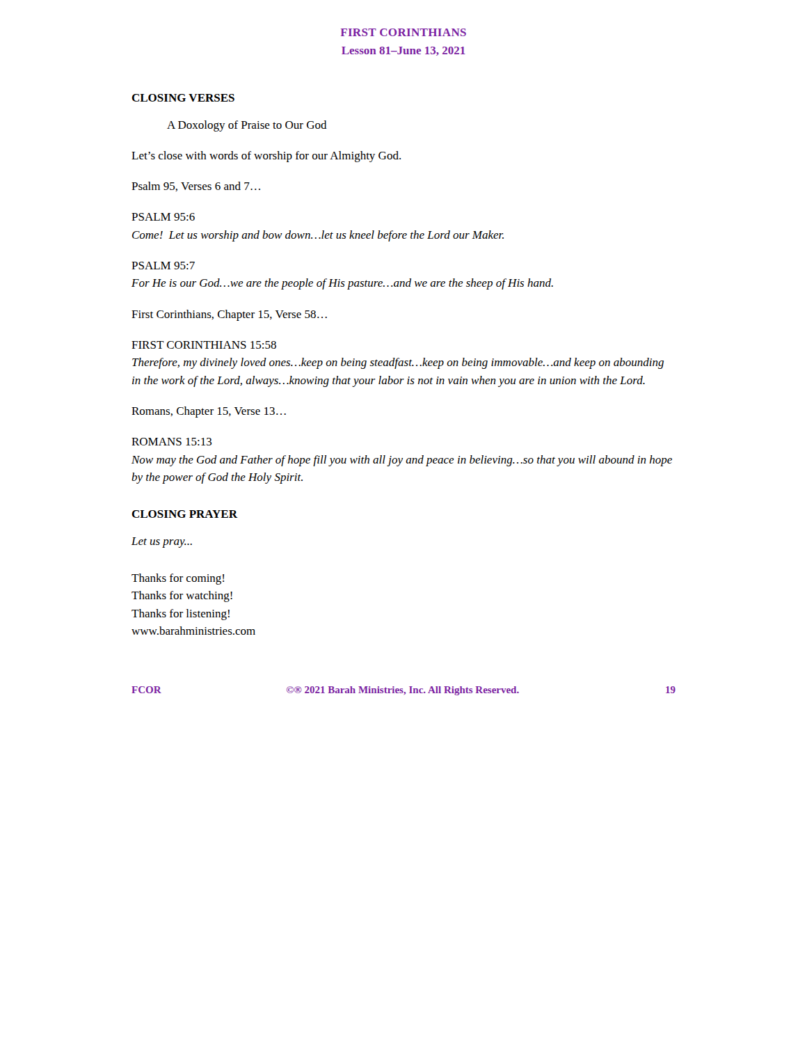FIRST CORINTHIANS
Lesson 81–June 13, 2021
Closing Verses
A Doxology of Praise to Our God
Let’s close with words of worship for our Almighty God.
Psalm 95, Verses 6 and 7…
PSALM 95:6
Come! Let us worship and bow down…let us kneel before the Lord our Maker.
PSALM 95:7
For He is our God…we are the people of His pasture…and we are the sheep of His hand.
First Corinthians, Chapter 15, Verse 58…
FIRST CORINTHIANS 15:58
Therefore, my divinely loved ones…keep on being steadfast…keep on being immovable…and keep on abounding in the work of the Lord, always…knowing that your labor is not in vain when you are in union with the Lord.
Romans, Chapter 15, Verse 13…
ROMANS 15:13
Now may the God and Father of hope fill you with all joy and peace in believing…so that you will abound in hope by the power of God the Holy Spirit.
Closing Prayer
Let us pray...
Thanks for coming!
Thanks for watching!
Thanks for listening!
www.barahministries.com
FCOR
©® 2021 Barah Ministries, Inc. All Rights Reserved.
19